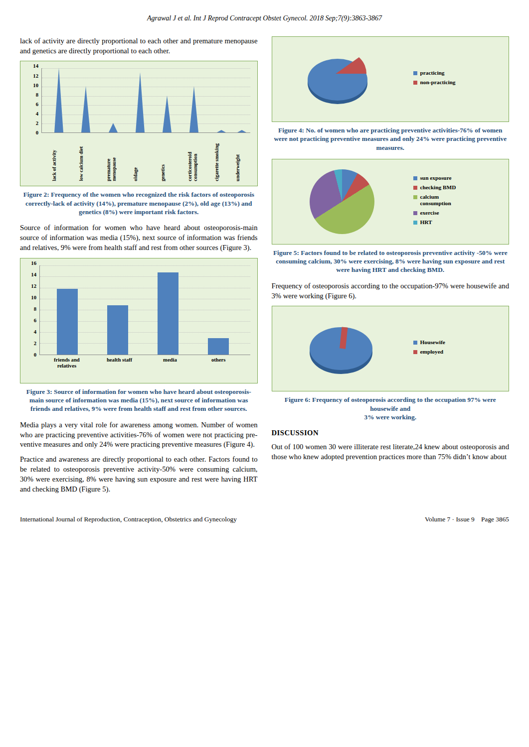Agrawal J et al. Int J Reprod Contracept Obstet Gynecol. 2018 Sep;7(9):3863-3867
lack of activity are directly proportional to each other and premature menopause and genetics are directly proportional to each other.
14 12 10 8 6 4 2 0
lack of activity low calcium diet premature
menopause oldage genetics corticosteroid
consumption cigarette smoking underweight
Figure 2: Frequency of the women who recognized the risk factors of osteoporosis correctly-lack of activity (14%), premature menopause (2%), old age (13%) and genetics (8%) were important risk factors.
Source of information for women who have heard about osteoporosis-main source of information was media (15%), next source of information was friends and relatives, 9% were from health staff and rest from other sources (Figure 3).
16 14 12 10 8 6 4 2 0
friends and
relatives health staff media others
Figure 3: Source of information for women who have heard about osteoporosis-main source of information was media (15%), next source of information was friends and relatives, 9% were from health staff and rest from other sources.
Media plays a very vital role for awareness among women. Number of women who are practicing preventive activities-76% of women were not practicing preventive measures and only 24% were practicing preventive measures (Figure 4).
Practice and awareness are directly proportional to each other. Factors found to be related to osteoporosis preventive activity-50% were consuming calcium, 30% were exercising, 8% were having sun exposure and rest were having HRT and checking BMD (Figure 5).
practicing
non-practicing
Figure 4: No. of women who are practicing preventive activities-76% of women were not practicing preventive measures and only 24% were practicing preventive measures.
sun exposure
checking BMD
calcium
consumption
exercise
HRT
Figure 5: Factors found to be related to osteoporosis preventive activity -50% were consuming calcium, 30% were exercising, 8% were having sun exposure and rest were having HRT and checking BMD.
Frequency of osteoporosis according to the occupation-97% were housewife and 3% were working (Figure 6).
Housewife
employed
Figure 6: Frequency of osteoporosis according to the occupation 97% were housewife and
3% were working.
DISCUSSION
Out of 100 women 30 were illiterate rest literate,24 knew about osteoporosis and those who knew adopted prevention practices more than 75% didn’t know about
International Journal of Reproduction, Contraception, Obstetrics and Gynecology
Volume 7 · Issue 9 Page 3865